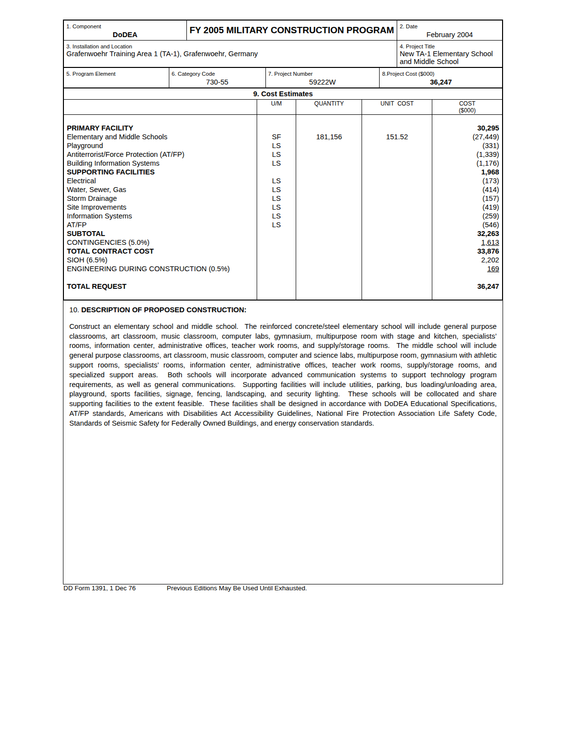| 1. Component DoDEA | FY 2005 MILITARY CONSTRUCTION PROGRAM | 2. Date February 2004 |
| 3. Installation and Location Grafenwoehr Training Area 1 (TA-1), Grafenwoehr, Germany | 4. Project Title New TA-1 Elementary School and Middle School |
| 5. Program Element | 6. Category Code 730-55 | 7. Project Number 59222W | 8.Project Cost ($000) 36,247 |
| 9. Cost Estimates |
| | U/M | QUANTITY | UNIT COST | COST ($000) |
| PRIMARY FACILITY | | | | 30,295 |
| Elementary and Middle Schools | SF | 181,156 | 151.52 | (27,449) |
| Playground | LS | | | (331) |
| Antiterrorist/Force Protection (AT/FP) | LS | | | (1,339) |
| Building Information Systems | LS | | | (1,176) |
| SUPPORTING FACILITIES | | | | 1,968 |
| Electrical | LS | | | (173) |
| Water, Sewer, Gas | LS | | | (414) |
| Storm Drainage | LS | | | (157) |
| Site Improvements | LS | | | (419) |
| Information Systems | LS | | | (259) |
| AT/FP | LS | | | (546) |
| SUBTOTAL | | | | 32,263 |
| CONTINGENCIES (5.0%) | | | | 1,613 |
| TOTAL CONTRACT COST | | | | 33,876 |
| SIOH (6.5%) | | | | 2,202 |
| ENGINEERING DURING CONSTRUCTION (0.5%) | | | | 169 |
| TOTAL REQUEST | | | | 36,247 |
10. DESCRIPTION OF PROPOSED CONSTRUCTION:
Construct an elementary school and middle school. The reinforced concrete/steel elementary school will include general purpose classrooms, art classroom, music classroom, computer labs, gymnasium, multipurpose room with stage and kitchen, specialists’ rooms, information center, administrative offices, teacher work rooms, and supply/storage rooms. The middle school will include general purpose classrooms, art classroom, music classroom, computer and science labs, multipurpose room, gymnasium with athletic support rooms, specialists’ rooms, information center, administrative offices, teacher work rooms, supply/storage rooms, and specialized support areas. Both schools will incorporate advanced communication systems to support technology program requirements, as well as general communications. Supporting facilities will include utilities, parking, bus loading/unloading area, playground, sports facilities, signage, fencing, landscaping, and security lighting. These schools will be collocated and share supporting facilities to the extent feasible. These facilities shall be designed in accordance with DoDEA Educational Specifications, AT/FP standards, Americans with Disabilities Act Accessibility Guidelines, National Fire Protection Association Life Safety Code, Standards of Seismic Safety for Federally Owned Buildings, and energy conservation standards.
DD Form 1391, 1 Dec 76 Previous Editions May Be Used Until Exhausted.